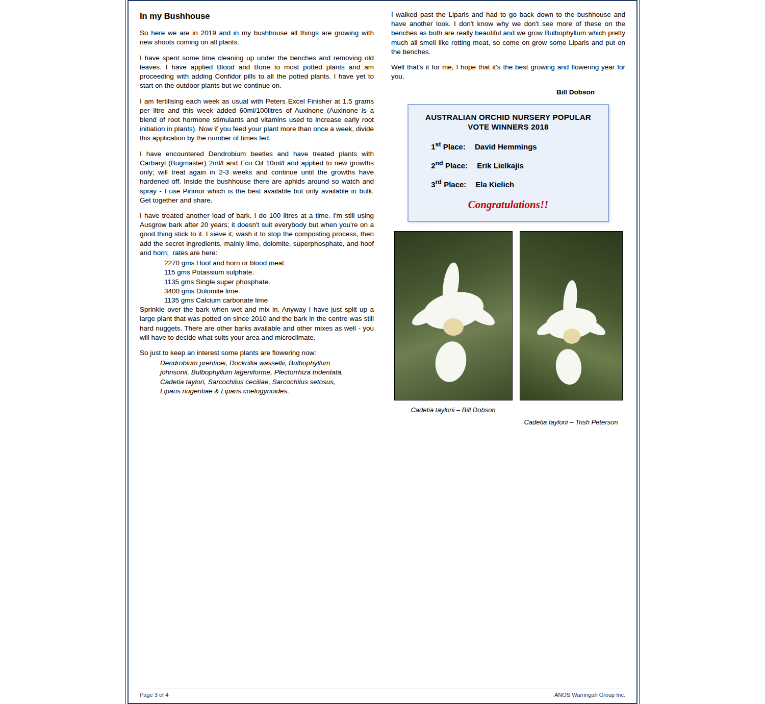In my Bushhouse
So here we are in 2019 and in my bushhouse all things are growing with new shoots coming on all plants.
I have spent some time cleaning up under the benches and removing old leaves. I have applied Blood and Bone to most potted plants and am proceeding with adding Confidor pills to all the potted plants. I have yet to start on the outdoor plants but we continue on.
I am fertilising each week as usual with Peters Excel Finisher at 1.5 grams per litre and this week added 60ml/100litres of Auxinone (Auxinone is a blend of root hormone stimulants and vitamins used to increase early root initiation in plants). Now if you feed your plant more than once a week, divide this application by the number of times fed.
I have encountered Dendrobium beetles and have treated plants with Carbaryl (Bugmaster) 2ml/l and Eco Oil 10ml/l and applied to new growths only; will treat again in 2-3 weeks and continue until the growths have hardened off. Inside the bushhouse there are aphids around so watch and spray - I use Pirimor which is the best available but only available in bulk. Get together and share.
I have treated another load of bark. I do 100 litres at a time. I'm still using Ausgrow bark after 20 years; it doesn't suit everybody but when you're on a good thing stick to it. I sieve it, wash it to stop the composting process, then add the secret ingredients, mainly lime, dolomite, superphosphate, and hoof and horn; rates are here:
2270 gms Hoof and horn or blood meal.
115 gms Potassium sulphate.
1135 gms Single super phosphate.
3400 gms Dolomite lime.
1135 gms Calcium carbonate lime
Sprinkle over the bark when wet and mix in. Anyway I have just split up a large plant that was potted on since 2010 and the bark in the centre was still hard nuggets. There are other barks available and other mixes as well - you will have to decide what suits your area and microclimate.
So just to keep an interest some plants are flowering now:
Dendrobium prenticei, Dockrillia wassellii, Bulbophyllum
johnsonii, Bulbophyllum lageniforme, Plectorrhiza tridentata,
Cadetia taylori, Sarcochilus ceciliae, Sarcochilus setosus,
Liparis nugentiae & Liparis coelogynoides.
I walked past the Liparis and had to go back down to the bushhouse and have another look. I don't know why we don't see more of these on the benches as both are really beautiful and we grow Bulbophyllum which pretty much all smell like rotting meat, so come on grow some Liparis and put on the benches.
Well that's it for me, I hope that it's the best growing and flowering year for you.
Bill Dobson
AUSTRALIAN ORCHID NURSERY POPULAR
VOTE WINNERS 2018
1st Place:David Hemmings
2nd Place:Erik Lielkajis
3rd Place:Ela Kielich
Congratulations!!
Cadetia taylorii – Bill Dobson
Cadetia taylorii – Trish Peterson
Page 3 of 4 ANOS Warringah Group Inc.